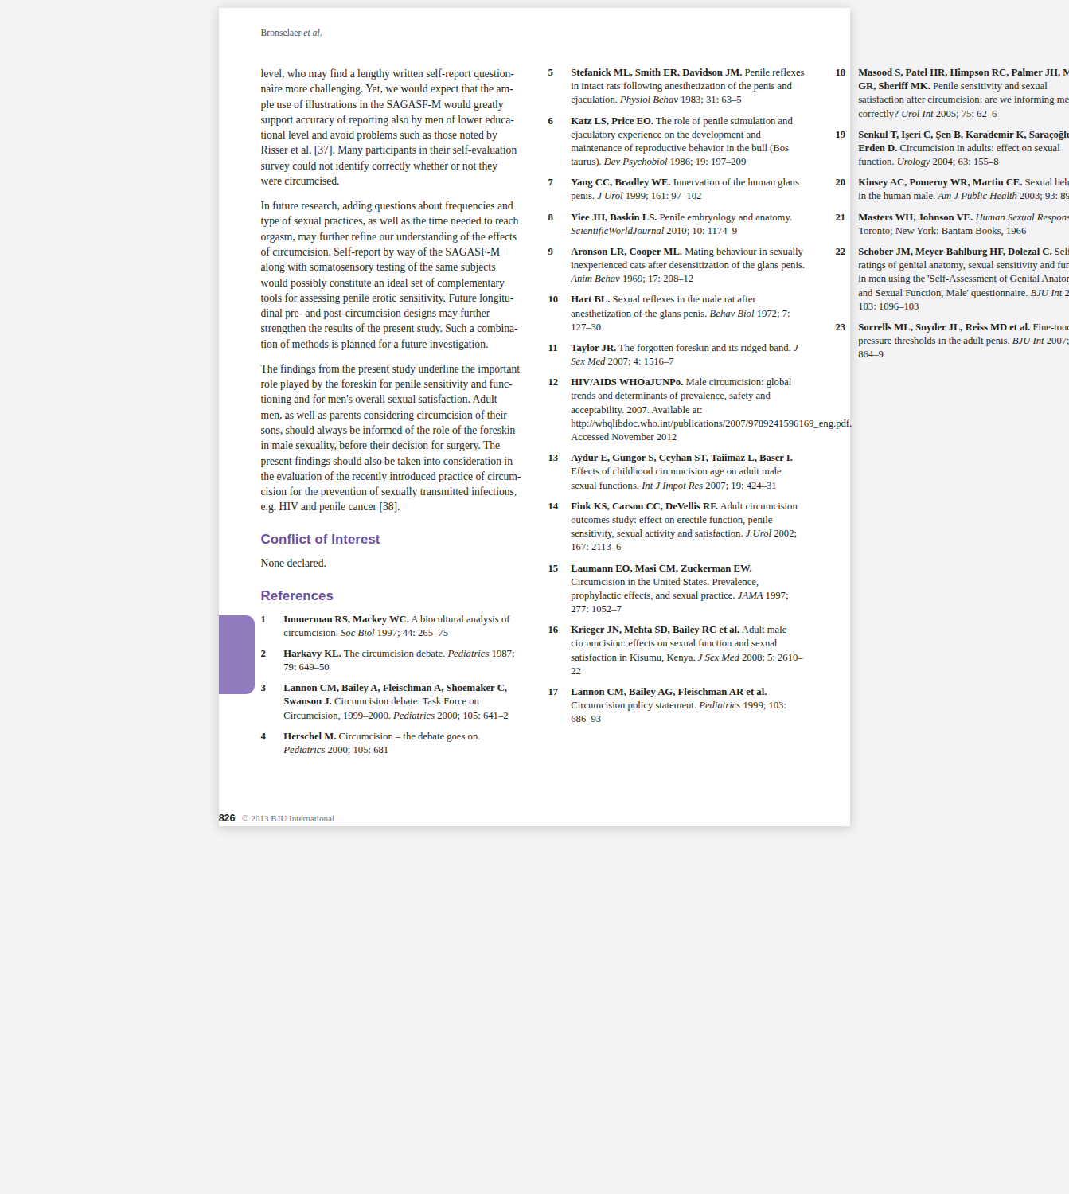Bronselaer et al.
level, who may find a lengthy written self-report questionnaire more challenging. Yet, we would expect that the ample use of illustrations in the SAGASF-M would greatly support accuracy of reporting also by men of lower educational level and avoid problems such as those noted by Risser et al. [37]. Many participants in their self-evaluation survey could not identify correctly whether or not they were circumcised.
In future research, adding questions about frequencies and type of sexual practices, as well as the time needed to reach orgasm, may further refine our understanding of the effects of circumcision. Self-report by way of the SAGASF-M along with somatosensory testing of the same subjects would possibly constitute an ideal set of complementary tools for assessing penile erotic sensitivity. Future longitudinal pre- and post-circumcision designs may further strengthen the results of the present study. Such a combination of methods is planned for a future investigation.
The findings from the present study underline the important role played by the foreskin for penile sensitivity and functioning and for men's overall sexual satisfaction. Adult men, as well as parents considering circumcision of their sons, should always be informed of the role of the foreskin in male sexuality, before their decision for surgery. The present findings should also be taken into consideration in the evaluation of the recently introduced practice of circumcision for the prevention of sexually transmitted infections, e.g. HIV and penile cancer [38].
Conflict of Interest
None declared.
References
Immerman RS, Mackey WC. A biocultural analysis of circumcision. Soc Biol 1997; 44: 265–75
Harkavy KL. The circumcision debate. Pediatrics 1987; 79: 649–50
Lannon CM, Bailey A, Fleischman A, Shoemaker C, Swanson J. Circumcision debate. Task Force on Circumcision, 1999–2000. Pediatrics 2000; 105: 641–2
Herschel M. Circumcision – the debate goes on. Pediatrics 2000; 105: 681
Stefanick ML, Smith ER, Davidson JM. Penile reflexes in intact rats following anesthetization of the penis and ejaculation. Physiol Behav 1983; 31: 63–5
Katz LS, Price EO. The role of penile stimulation and ejaculatory experience on the development and maintenance of reproductive behavior in the bull (Bos taurus). Dev Psychobiol 1986; 19: 197–209
Yang CC, Bradley WE. Innervation of the human glans penis. J Urol 1999; 161: 97–102
Yiee JH, Baskin LS. Penile embryology and anatomy. ScientificWorldJournal 2010; 10: 1174–9
Aronson LR, Cooper ML. Mating behaviour in sexually inexperienced cats after desensitization of the glans penis. Anim Behav 1969; 17: 208–12
Hart BL. Sexual reflexes in the male rat after anesthetization of the glans penis. Behav Biol 1972; 7: 127–30
Taylor JR. The forgotten foreskin and its ridged band. J Sex Med 2007; 4: 1516–7
HIV/AIDS WHOaJUNPo. Male circumcision: global trends and determinants of prevalence, safety and acceptability. 2007. Available at: http://whqlibdoc.who.int/publications/2007/9789241596169_eng.pdf. Accessed November 2012
Aydur E, Gungor S, Ceyhan ST, Taiimaz L, Baser I. Effects of childhood circumcision age on adult male sexual functions. Int J Impot Res 2007; 19: 424–31
Fink KS, Carson CC, DeVellis RF. Adult circumcision outcomes study: effect on erectile function, penile sensitivity, sexual activity and satisfaction. J Urol 2002; 167: 2113–6
Laumann EO, Masi CM, Zuckerman EW. Circumcision in the United States. Prevalence, prophylactic effects, and sexual practice. JAMA 1997; 277: 1052–7
Krieger JN, Mehta SD, Bailey RC et al. Adult male circumcision: effects on sexual function and sexual satisfaction in Kisumu, Kenya. J Sex Med 2008; 5: 2610–22
Lannon CM, Bailey AG, Fleischman AR et al. Circumcision policy statement. Pediatrics 1999; 103: 686–93
Masood S, Patel HR, Himpson RC, Palmer JH, Mufti GR, Sheriff MK. Penile sensitivity and sexual satisfaction after circumcision: are we informing men correctly? Urol Int 2005; 75: 62–6
Senkul T, Işeri C, Şen B, Karademir K, Saraçoğlu F, Erden D. Circumcision in adults: effect on sexual function. Urology 2004; 63: 155–8
Kinsey AC, Pomeroy WR, Martin CE. Sexual behavior in the human male. Am J Public Health 2003; 93: 894–8
Masters WH, Johnson VE. Human Sexual Response. Toronto; New York: Bantam Books, 1966
Schober JM, Meyer-Bahlburg HF, Dolezal C. Self-ratings of genital anatomy, sexual sensitivity and function in men using the 'Self-Assessment of Genital Anatomy and Sexual Function, Male' questionnaire. BJU Int 2009; 103: 1096–103
Sorrells ML, Snyder JL, Reiss MD et al. Fine-touch pressure thresholds in the adult penis. BJU Int 2007; 99: 864–9
826© 2013 BJU International